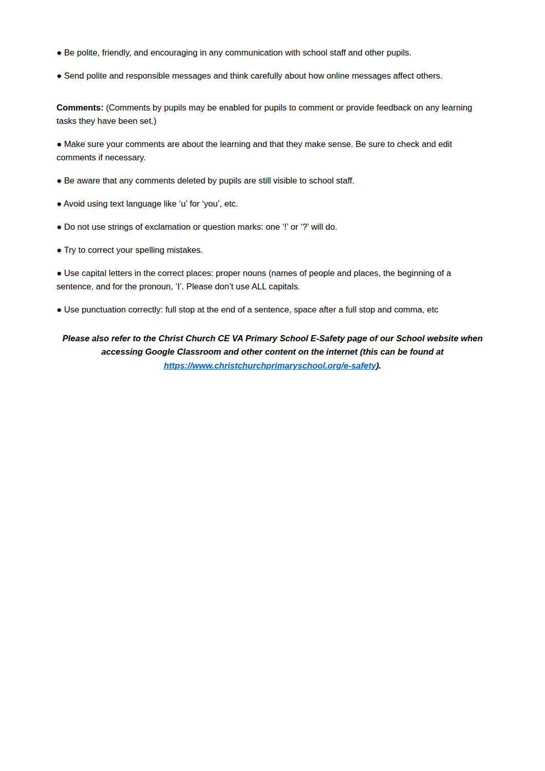● Be polite, friendly, and encouraging in any communication with school staff and other pupils.
● Send polite and responsible messages and think carefully about how online messages affect others.
Comments: (Comments by pupils may be enabled for pupils to comment or provide feedback on any learning tasks they have been set.)
● Make sure your comments are about the learning and that they make sense. Be sure to check and edit comments if necessary.
● Be aware that any comments deleted by pupils are still visible to school staff.
● Avoid using text language like ‘u’ for ‘you’, etc.
● Do not use strings of exclamation or question marks: one ‘!’ or ‘?’ will do.
● Try to correct your spelling mistakes.
● Use capital letters in the correct places: proper nouns (names of people and places, the beginning of a sentence, and for the pronoun, ‘I’. Please don’t use ALL capitals.
● Use punctuation correctly: full stop at the end of a sentence, space after a full stop and comma, etc
Please also refer to the Christ Church CE VA Primary School E-Safety page of our School website when accessing Google Classroom and other content on the internet (this can be found at https://www.christchurchprimaryschool.org/e-safety).